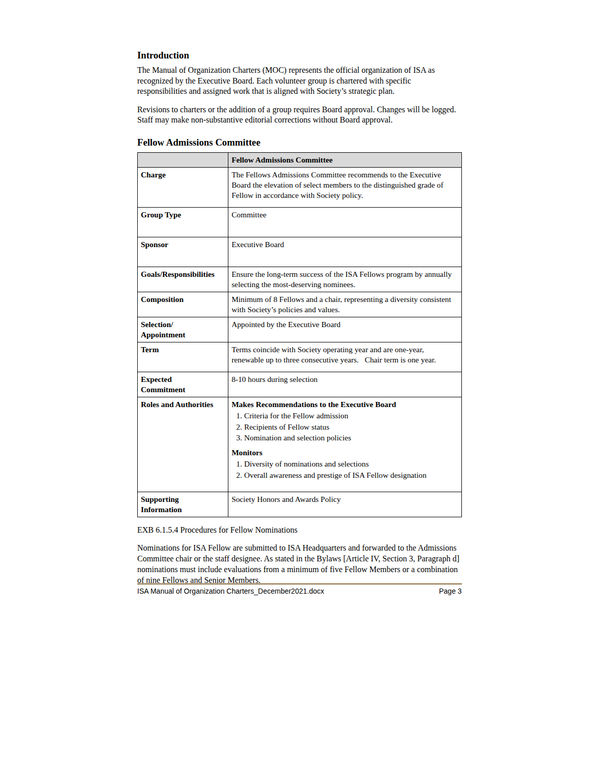Introduction
The Manual of Organization Charters (MOC) represents the official organization of ISA as recognized by the Executive Board. Each volunteer group is chartered with specific responsibilities and assigned work that is aligned with Society’s strategic plan.
Revisions to charters or the addition of a group requires Board approval. Changes will be logged. Staff may make non-substantive editorial corrections without Board approval.
Fellow Admissions Committee
| | Fellow Admissions Committee |
| Charge | The Fellows Admissions Committee recommends to the Executive Board the elevation of select members to the distinguished grade of Fellow in accordance with Society policy. |
| Group Type | Committee |
| Sponsor | Executive Board |
| Goals/Responsibilities | Ensure the long-term success of the ISA Fellows program by annually selecting the most-deserving nominees. |
| Composition | Minimum of 8 Fellows and a chair, representing a diversity consistent with Society’s policies and values. |
| Selection/ Appointment | Appointed by the Executive Board |
| Term | Terms coincide with Society operating year and are one-year, renewable up to three consecutive years. Chair term is one year. |
| Expected Commitment | 8-10 hours during selection |
| Roles and Authorities | Makes Recommendations to the Executive Board Criteria for the Fellow admission Recipients of Fellow status Nomination and selection policies Monitors Diversity of nominations and selections Overall awareness and prestige of ISA Fellow designation |
| Supporting Information | Society Honors and Awards Policy |
EXB 6.1.5.4 Procedures for Fellow Nominations
Nominations for ISA Fellow are submitted to ISA Headquarters and forwarded to the Admissions Committee chair or the staff designee. As stated in the Bylaws [Article IV, Section 3, Paragraph d] nominations must include evaluations from a minimum of five Fellow Members or a combination of nine Fellows and Senior Members.
ISA Manual of Organization Charters_December2021.docx
Page 3